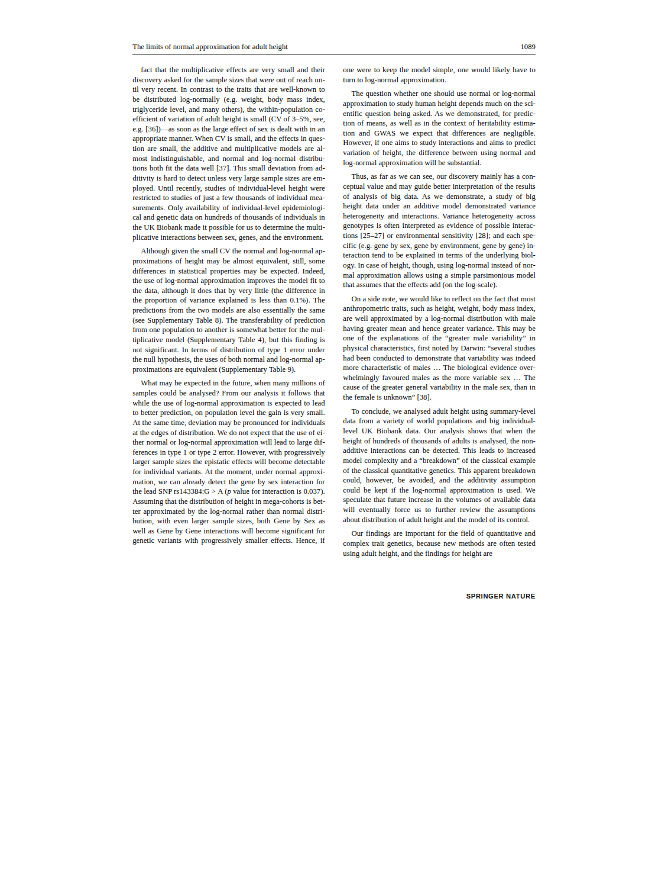The limits of normal approximation for adult height 1089
fact that the multiplicative effects are very small and their discovery asked for the sample sizes that were out of reach until very recent. In contrast to the traits that are well-known to be distributed log-normally (e.g. weight, body mass index, triglyceride level, and many others), the within-population coefficient of variation of adult height is small (CV of 3–5%, see, e.g. [36])—as soon as the large effect of sex is dealt with in an appropriate manner. When CV is small, and the effects in question are small, the additive and multiplicative models are almost indistinguishable, and normal and log-normal distributions both fit the data well [37]. This small deviation from additivity is hard to detect unless very large sample sizes are employed. Until recently, studies of individual-level height were restricted to studies of just a few thousands of individual measurements. Only availability of individual-level epidemiological and genetic data on hundreds of thousands of individuals in the UK Biobank made it possible for us to determine the multiplicative interactions between sex, genes, and the environment.
Although given the small CV the normal and log-normal approximations of height may be almost equivalent, still, some differences in statistical properties may be expected. Indeed, the use of log-normal approximation improves the model fit to the data, although it does that by very little (the difference in the proportion of variance explained is less than 0.1%). The predictions from the two models are also essentially the same (see Supplementary Table 8). The transferability of prediction from one population to another is somewhat better for the multiplicative model (Supplementary Table 4), but this finding is not significant. In terms of distribution of type 1 error under the null hypothesis, the uses of both normal and log-normal approximations are equivalent (Supplementary Table 9).
What may be expected in the future, when many millions of samples could be analysed? From our analysis it follows that while the use of log-normal approximation is expected to lead to better prediction, on population level the gain is very small. At the same time, deviation may be pronounced for individuals at the edges of distribution. We do not expect that the use of either normal or log-normal approximation will lead to large differences in type 1 or type 2 error. However, with progressively larger sample sizes the epistatic effects will become detectable for individual variants. At the moment, under normal approximation, we can already detect the gene by sex interaction for the lead SNP rs143384:G > A (p value for interaction is 0.037). Assuming that the distribution of height in mega-cohorts is better approximated by the log-normal rather than normal distribution, with even larger sample sizes, both Gene by Sex as well as Gene by Gene interactions will become significant for genetic variants with progressively smaller effects. Hence, if one were to keep the model simple, one would likely have to turn to log-normal approximation.
The question whether one should use normal or log-normal approximation to study human height depends much on the scientific question being asked. As we demonstrated, for prediction of means, as well as in the context of heritability estimation and GWAS we expect that differences are negligible. However, if one aims to study interactions and aims to predict variation of height, the difference between using normal and log-normal approximation will be substantial.
Thus, as far as we can see, our discovery mainly has a conceptual value and may guide better interpretation of the results of analysis of big data. As we demonstrate, a study of big height data under an additive model demonstrated variance heterogeneity and interactions. Variance heterogeneity across genotypes is often interpreted as evidence of possible interactions [25–27] or environmental sensitivity [28]; and each specific (e.g. gene by sex, gene by environment, gene by gene) interaction tend to be explained in terms of the underlying biology. In case of height, though, using log-normal instead of normal approximation allows using a simple parsimonious model that assumes that the effects add (on the log-scale).
On a side note, we would like to reflect on the fact that most anthropometric traits, such as height, weight, body mass index, are well approximated by a log-normal distribution with male having greater mean and hence greater variance. This may be one of the explanations of the “greater male variability” in physical characteristics, first noted by Darwin: “several studies had been conducted to demonstrate that variability was indeed more characteristic of males … The biological evidence overwhelmingly favoured males as the more variable sex … The cause of the greater general variability in the male sex, than in the female is unknown” [38].
To conclude, we analysed adult height using summary-level data from a variety of world populations and big individual-level UK Biobank data. Our analysis shows that when the height of hundreds of thousands of adults is analysed, the non-additive interactions can be detected. This leads to increased model complexity and a “breakdown” of the classical example of the classical quantitative genetics. This apparent breakdown could, however, be avoided, and the additivity assumption could be kept if the log-normal approximation is used. We speculate that future increase in the volumes of available data will eventually force us to further review the assumptions about distribution of adult height and the model of its control.
Our findings are important for the field of quantitative and complex trait genetics, because new methods are often tested using adult height, and the findings for height are
SPRINGER NATURE